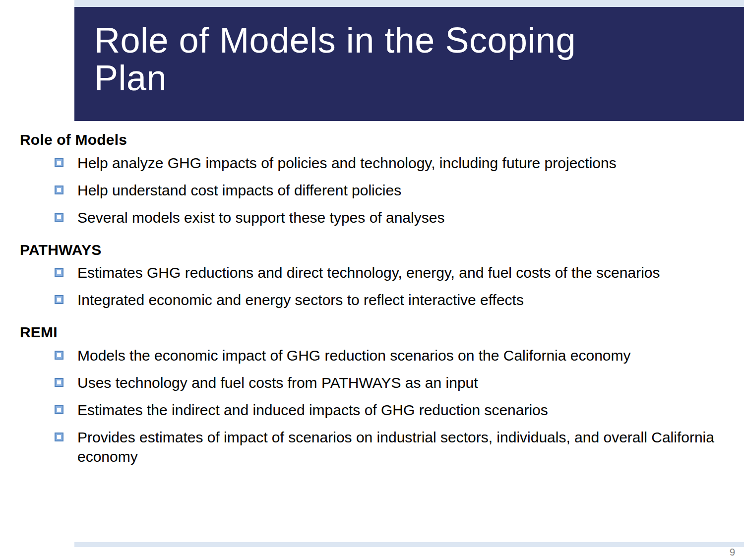Role of Models in the Scoping
Plan
Role of Models
Help analyze GHG impacts of policies and technology, including future projections
Help understand cost impacts of different policies
Several models exist to support these types of analyses
PATHWAYS
Estimates GHG reductions and direct technology, energy, and fuel costs of the scenarios
Integrated economic and energy sectors to reflect interactive effects
REMI
Models the economic impact of GHG reduction scenarios on the California economy
Uses technology and fuel costs from PATHWAYS as an input
Estimates the indirect and induced impacts of GHG reduction scenarios
Provides estimates of impact of scenarios on industrial sectors, individuals, and overall California economy
9